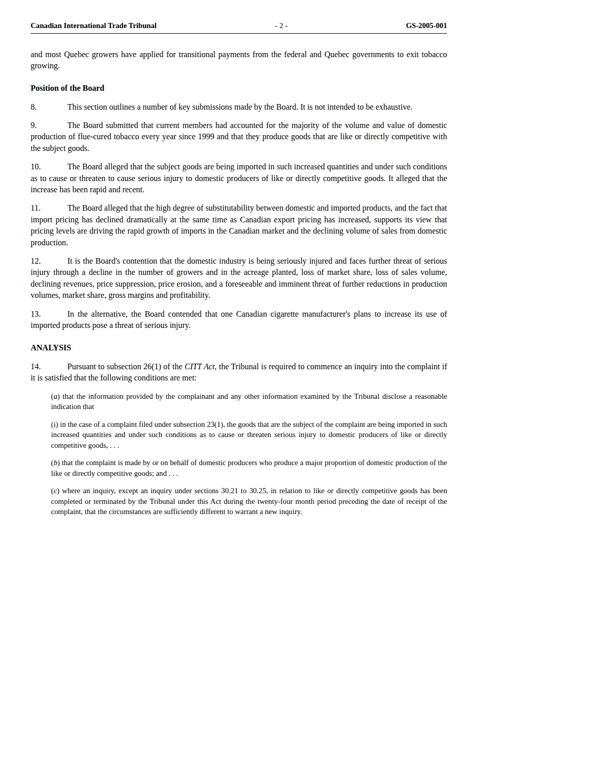Canadian International Trade Tribunal - 2 - GS-2005-001
and most Quebec growers have applied for transitional payments from the federal and Quebec governments to exit tobacco growing.
Position of the Board
8. This section outlines a number of key submissions made by the Board. It is not intended to be exhaustive.
9. The Board submitted that current members had accounted for the majority of the volume and value of domestic production of flue-cured tobacco every year since 1999 and that they produce goods that are like or directly competitive with the subject goods.
10. The Board alleged that the subject goods are being imported in such increased quantities and under such conditions as to cause or threaten to cause serious injury to domestic producers of like or directly competitive goods. It alleged that the increase has been rapid and recent.
11. The Board alleged that the high degree of substitutability between domestic and imported products, and the fact that import pricing has declined dramatically at the same time as Canadian export pricing has increased, supports its view that pricing levels are driving the rapid growth of imports in the Canadian market and the declining volume of sales from domestic production.
12. It is the Board's contention that the domestic industry is being seriously injured and faces further threat of serious injury through a decline in the number of growers and in the acreage planted, loss of market share, loss of sales volume, declining revenues, price suppression, price erosion, and a foreseeable and imminent threat of further reductions in production volumes, market share, gross margins and profitability.
13. In the alternative, the Board contended that one Canadian cigarette manufacturer's plans to increase its use of imported products pose a threat of serious injury.
Analysis
14. Pursuant to subsection 26(1) of the CITT Act, the Tribunal is required to commence an inquiry into the complaint if it is satisfied that the following conditions are met:
(a) that the information provided by the complainant and any other information examined by the Tribunal disclose a reasonable indication that
(i) in the case of a complaint filed under subsection 23(1), the goods that are the subject of the complaint are being imported in such increased quantities and under such conditions as to cause or threaten serious injury to domestic producers of like or directly competitive goods, . . .
(b) that the complaint is made by or on behalf of domestic producers who produce a major proportion of domestic production of the like or directly competitive goods; and . . .
(c) where an inquiry, except an inquiry under sections 30.21 to 30.25, in relation to like or directly competitive goods has been completed or terminated by the Tribunal under this Act during the twenty-four month period preceding the date of receipt of the complaint, that the circumstances are sufficiently different to warrant a new inquiry.